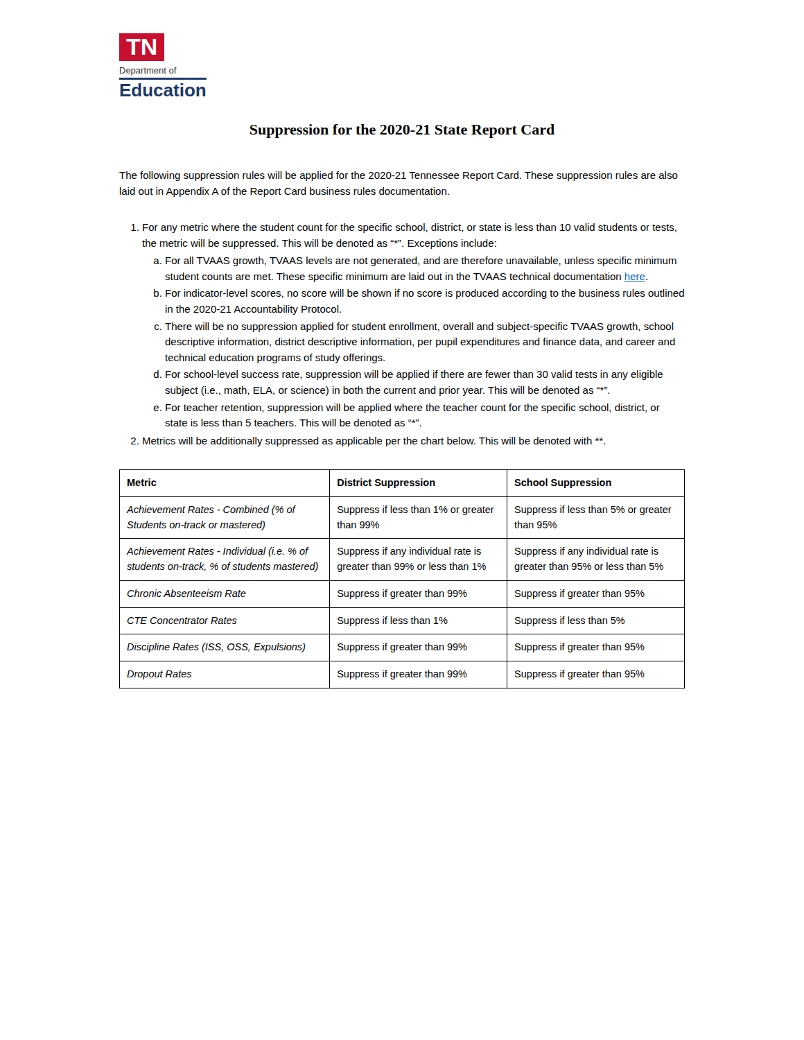TN Department of Education
Suppression for the 2020-21 State Report Card
The following suppression rules will be applied for the 2020-21 Tennessee Report Card. These suppression rules are also laid out in Appendix A of the Report Card business rules documentation.
For any metric where the student count for the specific school, district, or state is less than 10 valid students or tests, the metric will be suppressed. This will be denoted as “*”. Exceptions include:
For all TVAAS growth, TVAAS levels are not generated, and are therefore unavailable, unless specific minimum student counts are met. These specific minimum are laid out in the TVAAS technical documentation here.
For indicator-level scores, no score will be shown if no score is produced according to the business rules outlined in the 2020-21 Accountability Protocol.
There will be no suppression applied for student enrollment, overall and subject-specific TVAAS growth, school descriptive information, district descriptive information, per pupil expenditures and finance data, and career and technical education programs of study offerings.
For school-level success rate, suppression will be applied if there are fewer than 30 valid tests in any eligible subject (i.e., math, ELA, or science) in both the current and prior year. This will be denoted as “*”.
For teacher retention, suppression will be applied where the teacher count for the specific school, district, or state is less than 5 teachers. This will be denoted as “*”.
Metrics will be additionally suppressed as applicable per the chart below. This will be denoted with **.
| Metric | District Suppression | School Suppression |
| --- | --- | --- |
| Achievement Rates - Combined (% of Students on-track or mastered) | Suppress if less than 1% or greater than 99% | Suppress if less than 5% or greater than 95% |
| Achievement Rates - Individual (i.e. % of students on-track, % of students mastered) | Suppress if any individual rate is greater than 99% or less than 1% | Suppress if any individual rate is greater than 95% or less than 5% |
| Chronic Absenteeism Rate | Suppress if greater than 99% | Suppress if greater than 95% |
| CTE Concentrator Rates | Suppress if less than 1% | Suppress if less than 5% |
| Discipline Rates (ISS, OSS, Expulsions) | Suppress if greater than 99% | Suppress if greater than 95% |
| Dropout Rates | Suppress if greater than 99% | Suppress if greater than 95% |